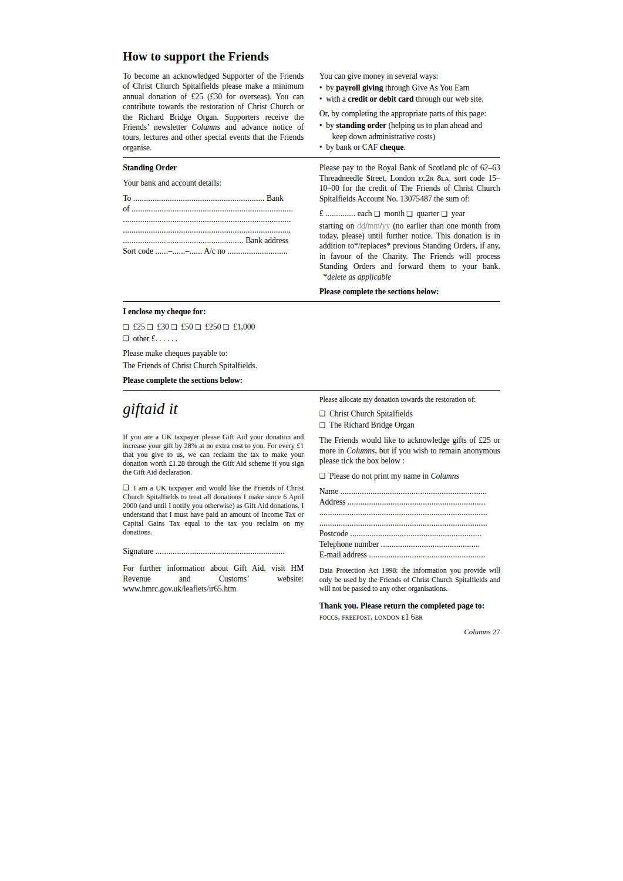How to support the Friends
To become an acknowledged Supporter of the Friends of Christ Church Spitalfields please make a minimum annual donation of £25 (£30 for overseas). You can contribute towards the restoration of Christ Church or the Richard Bridge Organ. Supporters receive the Friends’ newsletter Columns and advance notice of tours, lectures and other special events that the Friends organise.
You can give money in several ways:
by payroll giving through Give As You Earn
with a credit or debit card through our web site.
Or, by completing the appropriate parts of this page:
by standing order (helping us to plan ahead and
keep down administrative costs)
by bank or CAF cheque.
Standing Order
Your bank and account details:
To ............................................................. Bank
of ...........................................................................
..............................................................................
..............................................................................
........................................................ Bank address
Sort code ......–......–...... A/c no ............................
Please pay to the Royal Bank of Scotland plc of 62–63 Threadneedle Street, London ec2r 8la, sort code 15–10–00 for the credit of The Friends of Christ Church Spitalfields Account No. 13075487 the sum of:
£ .............. each ❑ month ❑ quarter ❑ year
starting on dd/mm/yy (no earlier than one month from today, please) until further notice. This donation is in addition to*/replaces* previous Standing Orders, if any, in favour of the Charity. The Friends will process Standing Orders and forward them to your bank. *delete as applicable
Please complete the sections below:
I enclose my cheque for:
❑ £25 ❑ £30 ❑ £50 ❑ £250 ❑ £1,000
❑ other £. . . . . .
Please make cheques payable to:
The Friends of Christ Church Spitalfields.
Please complete the sections below:
giftaid it
If you are a UK taxpayer please Gift Aid your donation and increase your gift by 28% at no extra cost to you. For every £1 that you give to us, we can reclaim the tax to make your donation worth £1.28 through the Gift Aid scheme if you sign the Gift Aid declaration.
❑ I am a UK taxpayer and would like the Friends of Christ Church Spitalfields to treat all donations I make since 6 April 2000 (and until I notify you otherwise) as Gift Aid donations. I understand that I must have paid an amount of Income Tax or Capital Gains Tax equal to the tax you reclaim on my donations.
Signature ............................................................
For further information about Gift Aid, visit HM Revenue and Customs’ website: www.hmrc.gov.uk/leaflets/ir65.htm
Please allocate my donation towards the restoration of:
❑ Christ Church Spitalfields
❑ The Richard Bridge Organ
The Friends would like to acknowledge gifts of £25 or more in Columns, but if you wish to remain anonymous please tick the box below :
❑ Please do not print my name in Columns
Name ....................................................................
Address ................................................................
..............................................................................
..............................................................................
Postcode .............................................................
Telephone number ..............................................
E-mail address ......................................................
Data Protection Act 1998: the information you provide will only be used by the Friends of Christ Church Spitalfields and will not be passed to any other organisations.
Thank you. Please return the completed page to:
foccs, freepost, london e1 6br
Columns 27